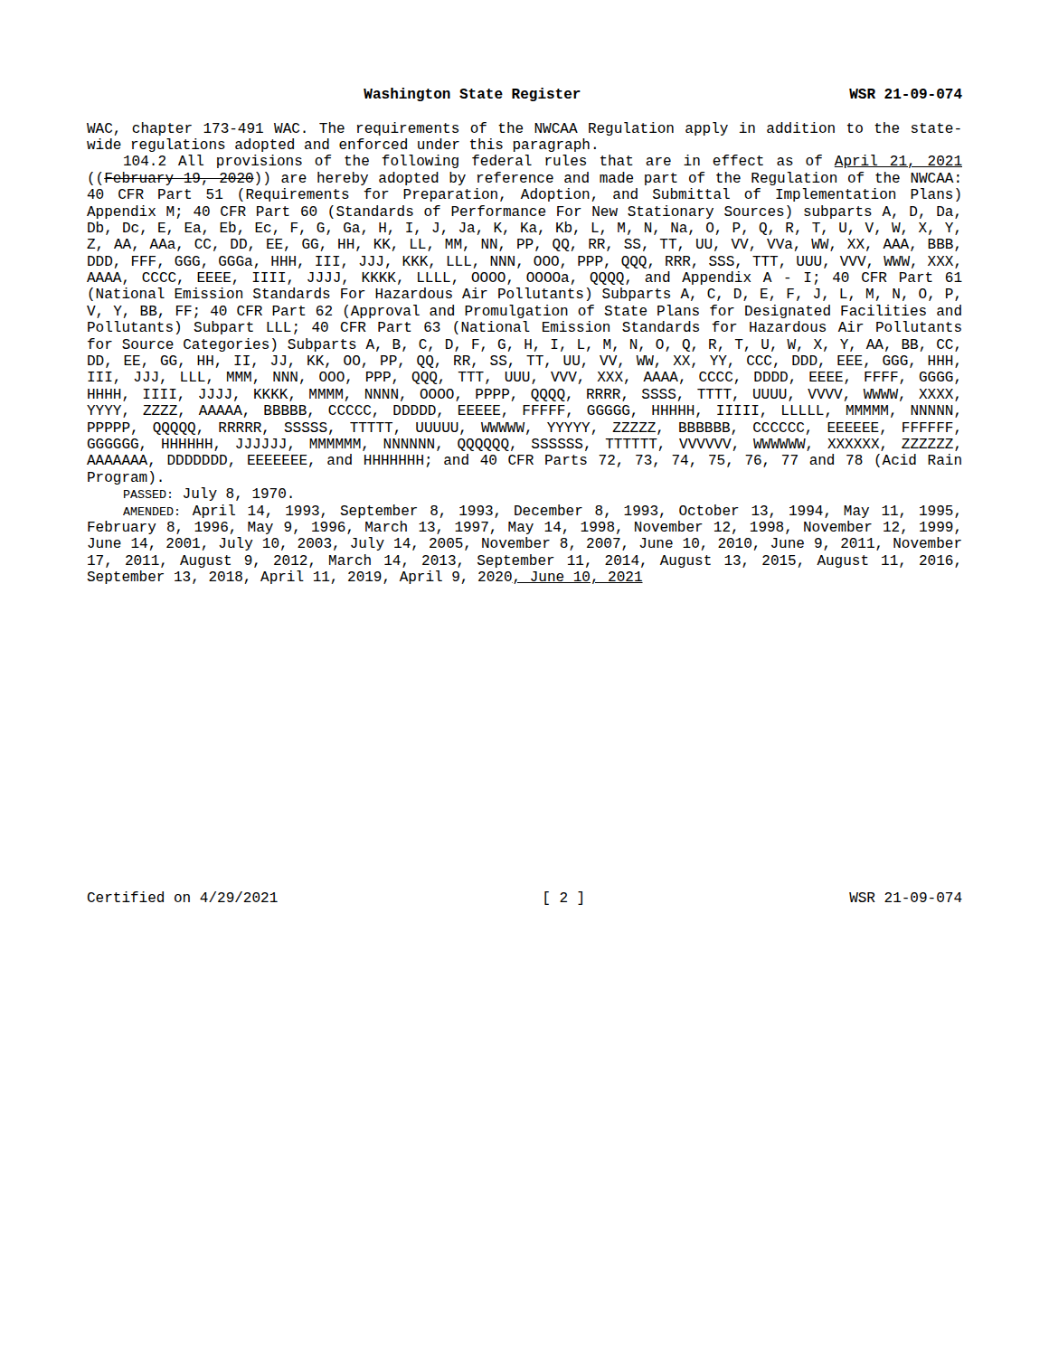Washington State Register WSR 21-09-074
WAC, chapter 173-491 WAC. The requirements of the NWCAA Regulation apply in addition to the state-wide regulations adopted and enforced under this paragraph.
104.2 All provisions of the following federal rules that are in effect as of April 21, 2021 ((February 19, 2020)) are hereby adopted by reference and made part of the Regulation of the NWCAA: 40 CFR Part 51 (Requirements for Preparation, Adoption, and Submittal of Implementation Plans) Appendix M; 40 CFR Part 60 (Standards of Performance For New Stationary Sources) subparts A, D, Da, Db, Dc, E, Ea, Eb, Ec, F, G, Ga, H, I, J, Ja, K, Ka, Kb, L, M, N, Na, O, P, Q, R, T, U, V, W, X, Y, Z, AA, AAa, CC, DD, EE, GG, HH, KK, LL, MM, NN, PP, QQ, RR, SS, TT, UU, VV, VVa, WW, XX, AAA, BBB, DDD, FFF, GGG, GGGa, HHH, III, JJJ, KKK, LLL, NNN, OOO, PPP, QQQ, RRR, SSS, TTT, UUU, VVV, WWW, XXX, AAAA, CCCC, EEEE, IIII, JJJJ, KKKK, LLLL, OOOO, OOOOa, QQQQ, and Appendix A - I; 40 CFR Part 61 (National Emission Standards For Hazardous Air Pollutants) Subparts A, C, D, E, F, J, L, M, N, O, P, V, Y, BB, FF; 40 CFR Part 62 (Approval and Promulgation of State Plans for Designated Facilities and Pollutants) Subpart LLL; 40 CFR Part 63 (National Emission Standards for Hazardous Air Pollutants for Source Categories) Subparts A, B, C, D, F, G, H, I, L, M, N, O, Q, R, T, U, W, X, Y, AA, BB, CC, DD, EE, GG, HH, II, JJ, KK, OO, PP, QQ, RR, SS, TT, UU, VV, WW, XX, YY, CCC, DDD, EEE, GGG, HHH, III, JJJ, LLL, MMM, NNN, OOO, PPP, QQQ, TTT, UUU, VVV, XXX, AAAA, CCCC, DDDD, EEEE, FFFF, GGGG, HHHH, IIII, JJJJ, KKKK, MMMM, NNNN, OOOO, PPPP, QQQQ, RRRR, SSSS, TTTT, UUUU, VVVV, WWWW, XXXX, YYYY, ZZZZ, AAAAA, BBBBB, CCCCC, DDDDD, EEEEE, FFFFF, GGGGG, HHHHH, IIIII, LLLLL, MMMMM, NNNNN, PPPPP, QQQQQ, RRRRR, SSSSS, TTTTT, UUUUU, WWWWW, YYYYY, ZZZZZ, BBBBBB, CCCCCC, EEEEEE, FFFFFF, GGGGGG, HHHHHH, JJJJJJ, MMMMMM, NNNNNN, QQQQQQ, SSSSSS, TTTTTT, VVVVVV, WWWWWW, XXXXXX, ZZZZZZ, AAAAAAA, DDDDDDD, EEEEEEE, and HHHHHHH; and 40 CFR Parts 72, 73, 74, 75, 76, 77 and 78 (Acid Rain Program).
PASSED: July 8, 1970.
AMENDED: April 14, 1993, September 8, 1993, December 8, 1993, October 13, 1994, May 11, 1995, February 8, 1996, May 9, 1996, March 13, 1997, May 14, 1998, November 12, 1998, November 12, 1999, June 14, 2001, July 10, 2003, July 14, 2005, November 8, 2007, June 10, 2010, June 9, 2011, November 17, 2011, August 9, 2012, March 14, 2013, September 11, 2014, August 13, 2015, August 11, 2016, September 13, 2018, April 11, 2019, April 9, 2020, June 10, 2021
Certified on 4/29/2021 [ 2 ] WSR 21-09-074